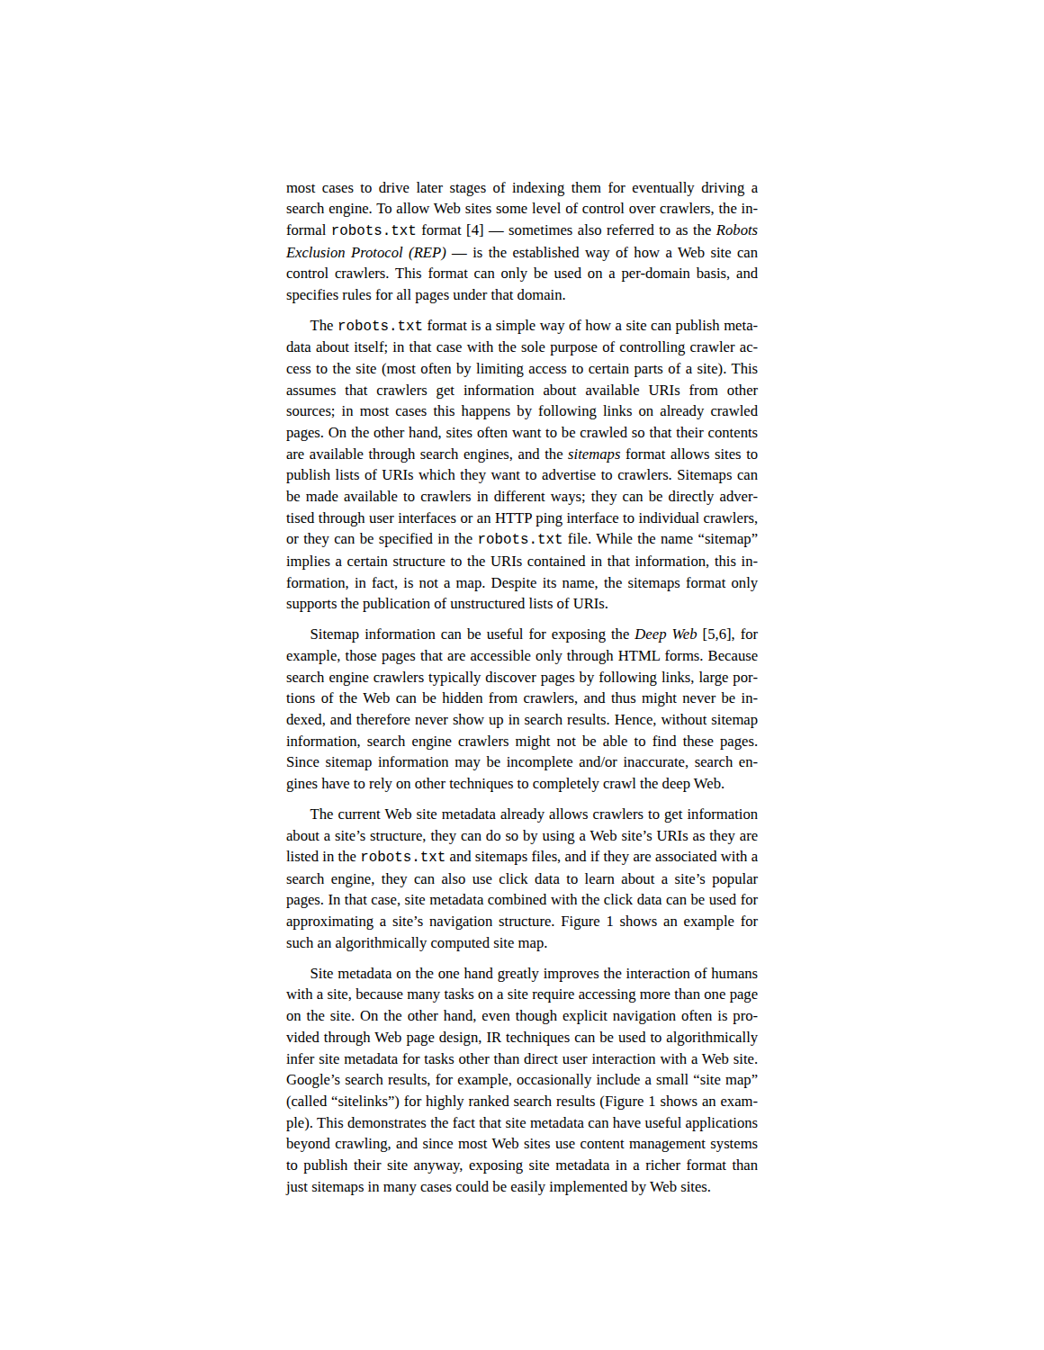most cases to drive later stages of indexing them for eventually driving a search engine. To allow Web sites some level of control over crawlers, the informal robots.txt format [4] — sometimes also referred to as the Robots Exclusion Protocol (REP) — is the established way of how a Web site can control crawlers. This format can only be used on a per-domain basis, and specifies rules for all pages under that domain.
The robots.txt format is a simple way of how a site can publish metadata about itself; in that case with the sole purpose of controlling crawler access to the site (most often by limiting access to certain parts of a site). This assumes that crawlers get information about available URIs from other sources; in most cases this happens by following links on already crawled pages. On the other hand, sites often want to be crawled so that their contents are available through search engines, and the sitemaps format allows sites to publish lists of URIs which they want to advertise to crawlers. Sitemaps can be made available to crawlers in different ways; they can be directly advertised through user interfaces or an HTTP ping interface to individual crawlers, or they can be specified in the robots.txt file. While the name “sitemap” implies a certain structure to the URIs contained in that information, this information, in fact, is not a map. Despite its name, the sitemaps format only supports the publication of unstructured lists of URIs.
Sitemap information can be useful for exposing the Deep Web [5,6], for example, those pages that are accessible only through HTML forms. Because search engine crawlers typically discover pages by following links, large portions of the Web can be hidden from crawlers, and thus might never be indexed, and therefore never show up in search results. Hence, without sitemap information, search engine crawlers might not be able to find these pages. Since sitemap information may be incomplete and/or inaccurate, search engines have to rely on other techniques to completely crawl the deep Web.
The current Web site metadata already allows crawlers to get information about a site’s structure, they can do so by using a Web site’s URIs as they are listed in the robots.txt and sitemaps files, and if they are associated with a search engine, they can also use click data to learn about a site’s popular pages. In that case, site metadata combined with the click data can be used for approximating a site’s navigation structure. Figure 1 shows an example for such an algorithmically computed site map.
Site metadata on the one hand greatly improves the interaction of humans with a site, because many tasks on a site require accessing more than one page on the site. On the other hand, even though explicit navigation often is provided through Web page design, IR techniques can be used to algorithmically infer site metadata for tasks other than direct user interaction with a Web site. Google’s search results, for example, occasionally include a small “site map” (called “sitelinks”) for highly ranked search results (Figure 1 shows an example). This demonstrates the fact that site metadata can have useful applications beyond crawling, and since most Web sites use content management systems to publish their site anyway, exposing site metadata in a richer format than just sitemaps in many cases could be easily implemented by Web sites.